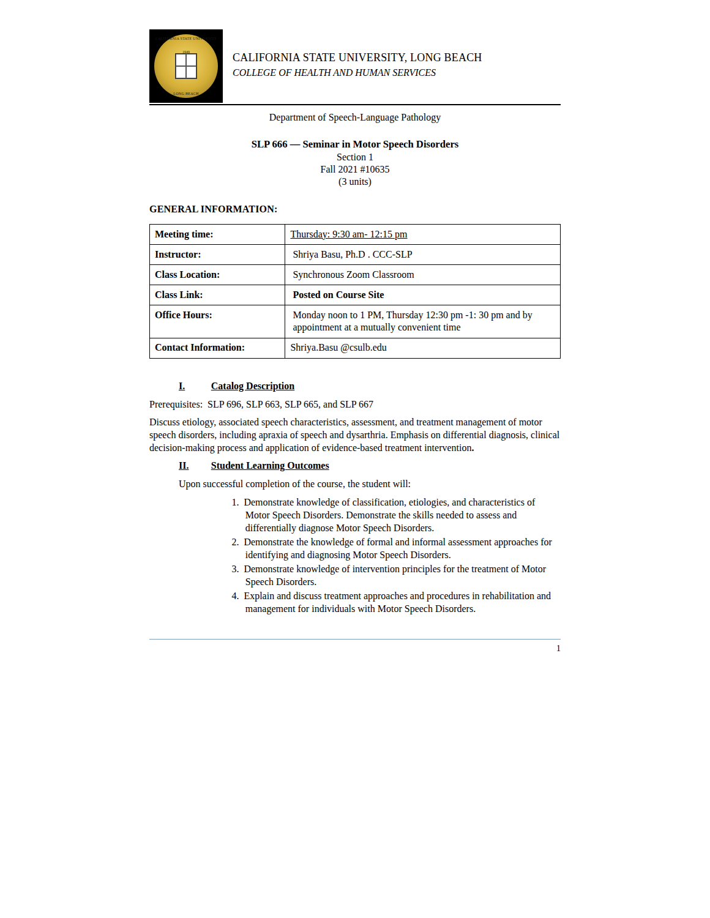CALIFORNIA STATE UNIVERSITY
1949
LONG BEACH
CALIFORNIA STATE UNIVERSITY, LONG BEACH
COLLEGE OF HEALTH AND HUMAN SERVICES
Department of Speech-Language Pathology
SLP 666 — Seminar in Motor Speech Disorders
Section 1
Fall 2021 #10635
(3 units)
GENERAL INFORMATION:
| Meeting time: | Thursday: 9:30 am- 12:15 pm |
| Instructor: | Shriya Basu, Ph.D . CCC-SLP |
| Class Location: | Synchronous Zoom Classroom |
| Class Link: | Posted on Course Site |
| Office Hours: | Monday noon to 1 PM, Thursday 12:30 pm -1: 30 pm and by appointment at a mutually convenient time |
| Contact Information: | Shriya.Basu @csulb.edu |
I.
Catalog Description
Prerequisites: SLP 696, SLP 663, SLP 665, and SLP 667
Discuss etiology, associated speech characteristics, assessment, and treatment management of motor speech disorders, including apraxia of speech and dysarthria. Emphasis on differential diagnosis, clinical decision-making process and application of evidence-based treatment intervention.
II.
Student Learning Outcomes
Upon successful completion of the course, the student will:
1. Demonstrate knowledge of classification, etiologies, and characteristics of Motor Speech Disorders. Demonstrate the skills needed to assess and differentially diagnose Motor Speech Disorders.
2. Demonstrate the knowledge of formal and informal assessment approaches for identifying and diagnosing Motor Speech Disorders.
3. Demonstrate knowledge of intervention principles for the treatment of Motor Speech Disorders.
4. Explain and discuss treatment approaches and procedures in rehabilitation and management for individuals with Motor Speech Disorders.
1